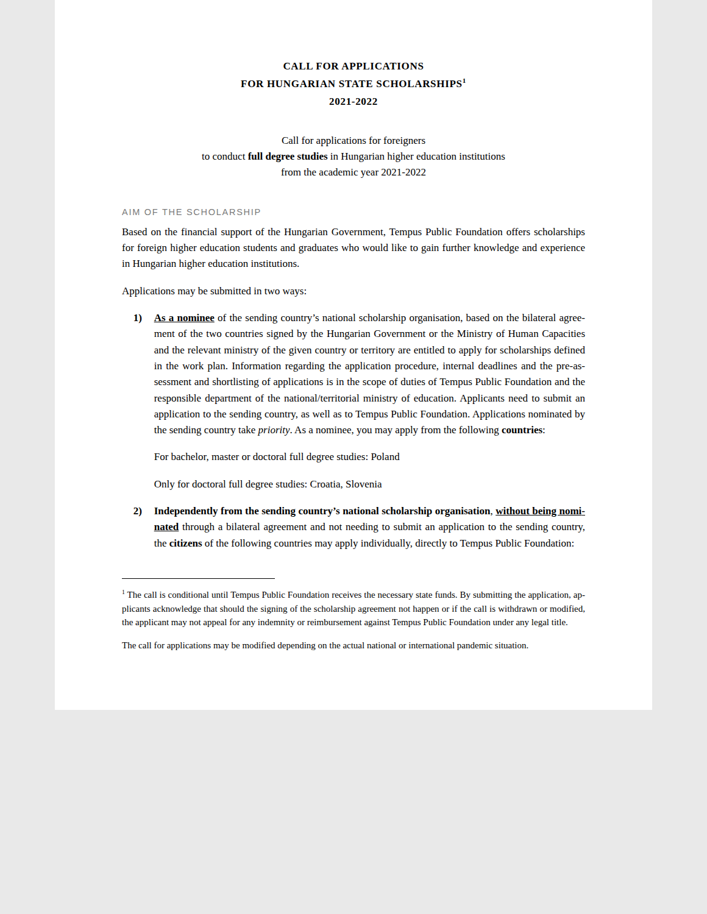CALL FOR APPLICATIONS
FOR HUNGARIAN STATE SCHOLARSHIPS1
2021-2022
Call for applications for foreigners
to conduct full degree studies in Hungarian higher education institutions
from the academic year 2021-2022
Aim of the scholarship
Based on the financial support of the Hungarian Government, Tempus Public Foundation offers scholarships for foreign higher education students and graduates who would like to gain further knowledge and experience in Hungarian higher education institutions.
Applications may be submitted in two ways:
As a nominee of the sending country’s national scholarship organisation, based on the bilateral agreement of the two countries signed by the Hungarian Government or the Ministry of Human Capacities and the relevant ministry of the given country or territory are entitled to apply for scholarships defined in the work plan. Information regarding the application procedure, internal deadlines and the pre-assessment and shortlisting of applications is in the scope of duties of Tempus Public Foundation and the responsible department of the national/territorial ministry of education. Applicants need to submit an application to the sending country, as well as to Tempus Public Foundation. Applications nominated by the sending country take priority. As a nominee, you may apply from the following countries:
For bachelor, master or doctoral full degree studies: Poland
Only for doctoral full degree studies: Croatia, Slovenia
Independently from the sending country’s national scholarship organisation, without being nominated through a bilateral agreement and not needing to submit an application to the sending country, the citizens of the following countries may apply individually, directly to Tempus Public Foundation:
1 The call is conditional until Tempus Public Foundation receives the necessary state funds. By submitting the application, applicants acknowledge that should the signing of the scholarship agreement not happen or if the call is withdrawn or modified, the applicant may not appeal for any indemnity or reimbursement against Tempus Public Foundation under any legal title.
The call for applications may be modified depending on the actual national or international pandemic situation.